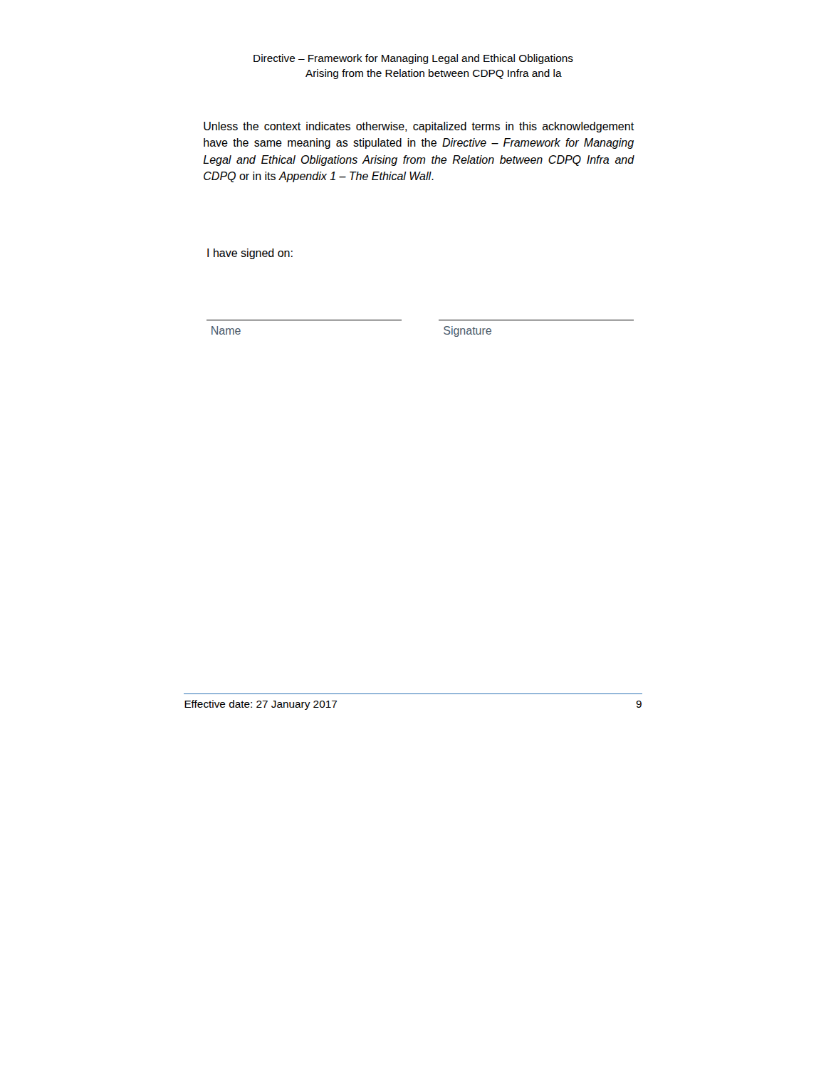Directive – Framework for Managing Legal and Ethical Obligations Arising from the Relation between CDPQ Infra and la
Unless the context indicates otherwise, capitalized terms in this acknowledgement have the same meaning as stipulated in the Directive – Framework for Managing Legal and Ethical Obligations Arising from the Relation between CDPQ Infra and CDPQ or in its Appendix 1 – The Ethical Wall.
I have signed on:
Name
Signature
Effective date: 27 January 2017 9